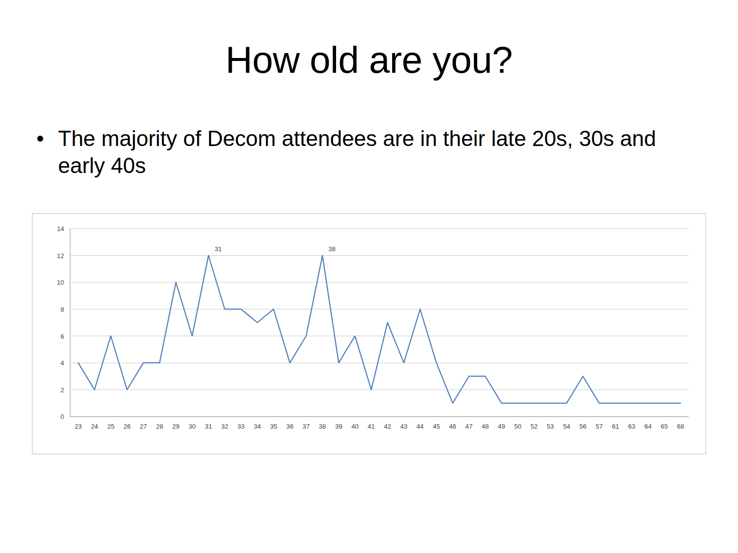How old are you?
The majority of Decom attendees are in their late 20s, 30s and early 40s
Attendee counts by age Vertical axis 0 to 14 in steps of 2. Horizontal axis lists ages 23,24,25,26,27,28,29,30,31,32,33,34,35,36,37,38,39,40,41,42,43,44,45,46,47,48,49,50,52,53,54,56,57,61,63,64,65,68. Values: 4,2,6,2,4,4,10,6,12,8,8,7,8,4,6,12,4,6,2,7,4,8,4,1,3,3,1,1,1,1,1,3,1,1,1,1,1,1. 14 12 10 8 6 4 2 0 31 38 23 24 25 26 27 28 29 30 31 32 33 34 35 36 37 38 39 40 41 42 43 44 45 46 47 48 49 50 52 53 54 56 57 61 63 64 65 68